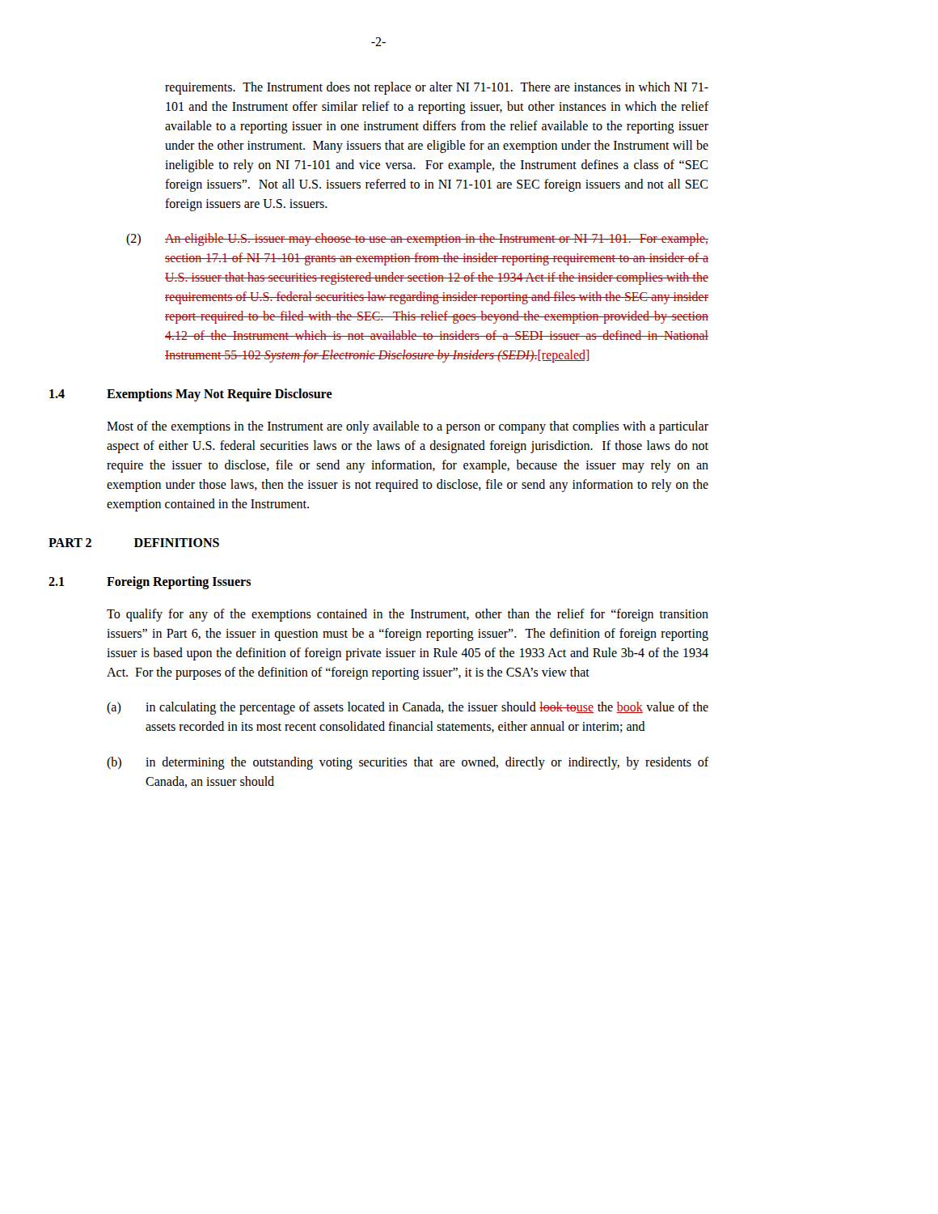-2-
requirements. The Instrument does not replace or alter NI 71-101. There are instances in which NI 71-101 and the Instrument offer similar relief to a reporting issuer, but other instances in which the relief available to a reporting issuer in one instrument differs from the relief available to the reporting issuer under the other instrument. Many issuers that are eligible for an exemption under the Instrument will be ineligible to rely on NI 71-101 and vice versa. For example, the Instrument defines a class of “SEC foreign issuers”. Not all U.S. issuers referred to in NI 71-101 are SEC foreign issuers and not all SEC foreign issuers are U.S. issuers.
(2)
An eligible U.S. issuer may choose to use an exemption in the Instrument or NI 71-101. For example, section 17.1 of NI 71-101 grants an exemption from the insider reporting requirement to an insider of a U.S. issuer that has securities registered under section 12 of the 1934 Act if the insider complies with the requirements of U.S. federal securities law regarding insider reporting and files with the SEC any insider report required to be filed with the SEC. This relief goes beyond the exemption provided by section 4.12 of the Instrument which is not available to insiders of a SEDI issuer as defined in National Instrument 55-102 System for Electronic Disclosure by Insiders (SEDI).[repealed]
1.4
Exemptions May Not Require Disclosure
Most of the exemptions in the Instrument are only available to a person or company that complies with a particular aspect of either U.S. federal securities laws or the laws of a designated foreign jurisdiction. If those laws do not require the issuer to disclose, file or send any information, for example, because the issuer may rely on an exemption under those laws, then the issuer is not required to disclose, file or send any information to rely on the exemption contained in the Instrument.
PART 2
DEFINITIONS
2.1
Foreign Reporting Issuers
To qualify for any of the exemptions contained in the Instrument, other than the relief for “foreign transition issuers” in Part 6, the issuer in question must be a “foreign reporting issuer”. The definition of foreign reporting issuer is based upon the definition of foreign private issuer in Rule 405 of the 1933 Act and Rule 3b-4 of the 1934 Act. For the purposes of the definition of “foreign reporting issuer”, it is the CSA’s view that
(a)
in calculating the percentage of assets located in Canada, the issuer should look to use the book value of the assets recorded in its most recent consolidated financial statements, either annual or interim; and
(b)
in determining the outstanding voting securities that are owned, directly or indirectly, by residents of Canada, an issuer should